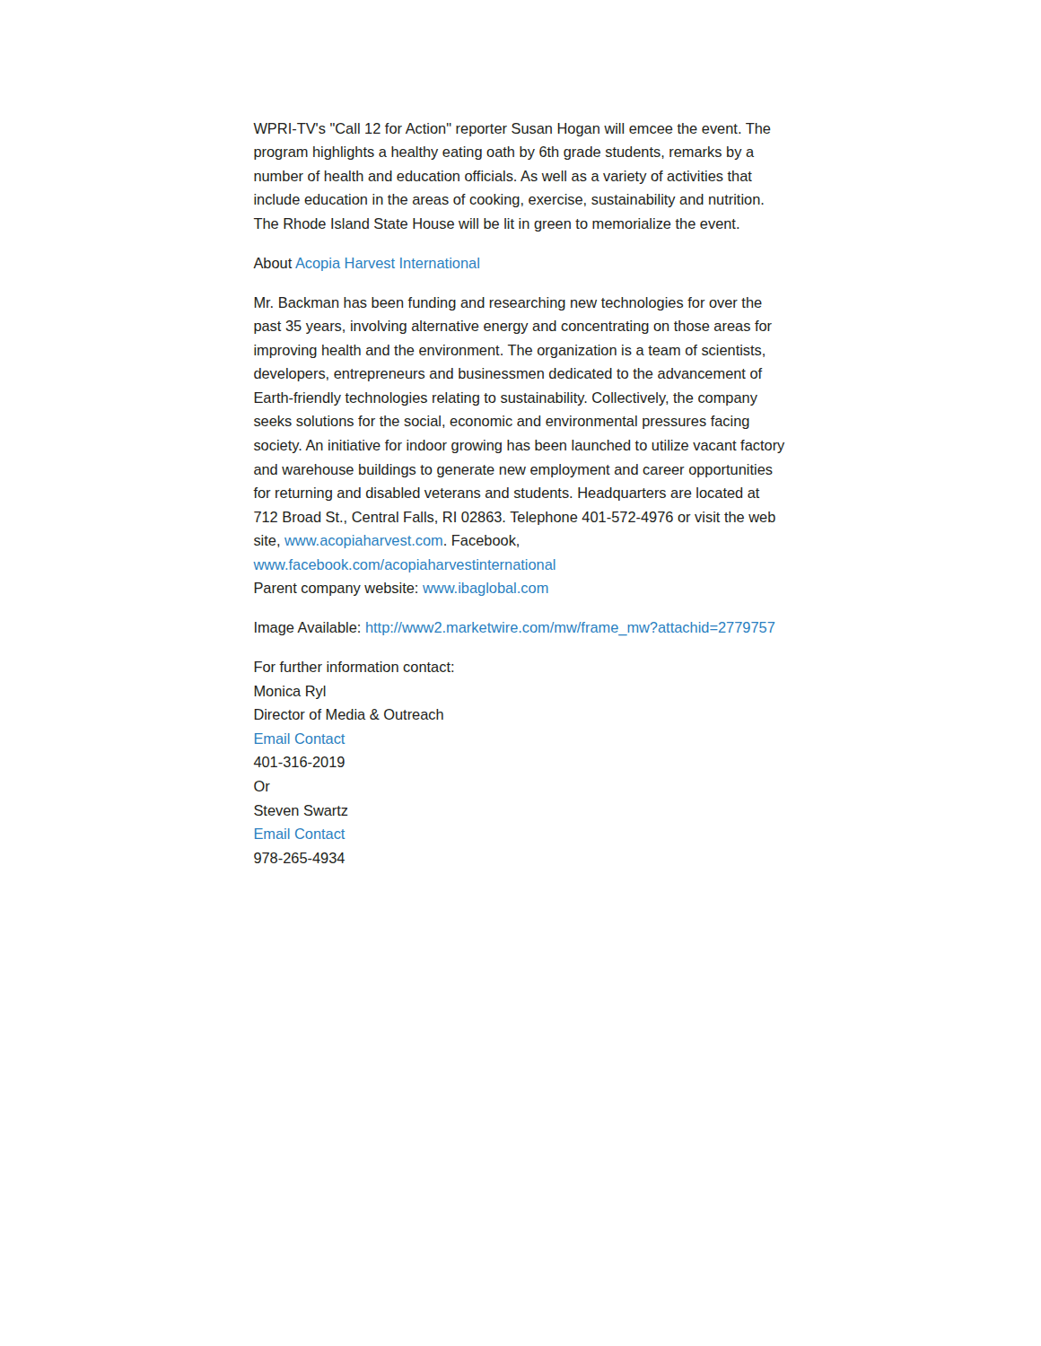WPRI-TV's "Call 12 for Action" reporter Susan Hogan will emcee the event. The program highlights a healthy eating oath by 6th grade students, remarks by a number of health and education officials. As well as a variety of activities that include education in the areas of cooking, exercise, sustainability and nutrition. The Rhode Island State House will be lit in green to memorialize the event.
About Acopia Harvest International
Mr. Backman has been funding and researching new technologies for over the past 35 years, involving alternative energy and concentrating on those areas for improving health and the environment. The organization is a team of scientists, developers, entrepreneurs and businessmen dedicated to the advancement of Earth-friendly technologies relating to sustainability. Collectively, the company seeks solutions for the social, economic and environmental pressures facing society. An initiative for indoor growing has been launched to utilize vacant factory and warehouse buildings to generate new employment and career opportunities for returning and disabled veterans and students. Headquarters are located at 712 Broad St., Central Falls, RI 02863. Telephone 401-572-4976 or visit the web site, www.acopiaharvest.com. Facebook,
www.facebook.com/acopiaharvestinternational
Parent company website: www.ibaglobal.com
Image Available: http://www2.marketwire.com/mw/frame_mw?attachid=2779757
For further information contact:
Monica Ryl
Director of Media & Outreach
Email Contact
401-316-2019
Or
Steven Swartz
Email Contact
978-265-4934